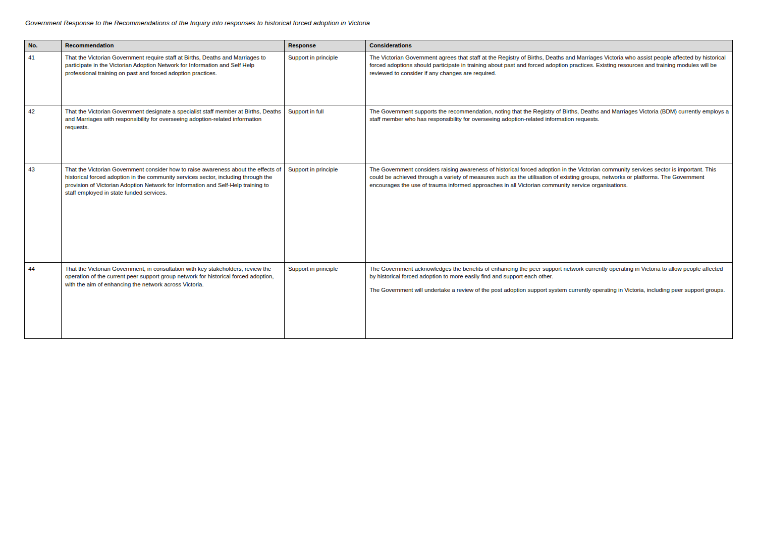Government Response to the Recommendations of the Inquiry into responses to historical forced adoption in Victoria
| No. | Recommendation | Response | Considerations |
| --- | --- | --- | --- |
| 41 | That the Victorian Government require staff at Births, Deaths and Marriages to participate in the Victorian Adoption Network for Information and Self Help professional training on past and forced adoption practices. | Support in principle | The Victorian Government agrees that staff at the Registry of Births, Deaths and Marriages Victoria who assist people affected by historical forced adoptions should participate in training about past and forced adoption practices. Existing resources and training modules will be reviewed to consider if any changes are required. |
| 42 | That the Victorian Government designate a specialist staff member at Births, Deaths and Marriages with responsibility for overseeing adoption-related information requests. | Support in full | The Government supports the recommendation, noting that the Registry of Births, Deaths and Marriages Victoria (BDM) currently employs a staff member who has responsibility for overseeing adoption-related information requests. |
| 43 | That the Victorian Government consider how to raise awareness about the effects of historical forced adoption in the community services sector, including through the provision of Victorian Adoption Network for Information and Self-Help training to staff employed in state funded services. | Support in principle | The Government considers raising awareness of historical forced adoption in the Victorian community services sector is important. This could be achieved through a variety of measures such as the utilisation of existing groups, networks or platforms. The Government encourages the use of trauma informed approaches in all Victorian community service organisations. |
| 44 | That the Victorian Government, in consultation with key stakeholders, review the operation of the current peer support group network for historical forced adoption, with the aim of enhancing the network across Victoria. | Support in principle | The Government acknowledges the benefits of enhancing the peer support network currently operating in Victoria to allow people affected by historical forced adoption to more easily find and support each other. The Government will undertake a review of the post adoption support system currently operating in Victoria, including peer support groups. |